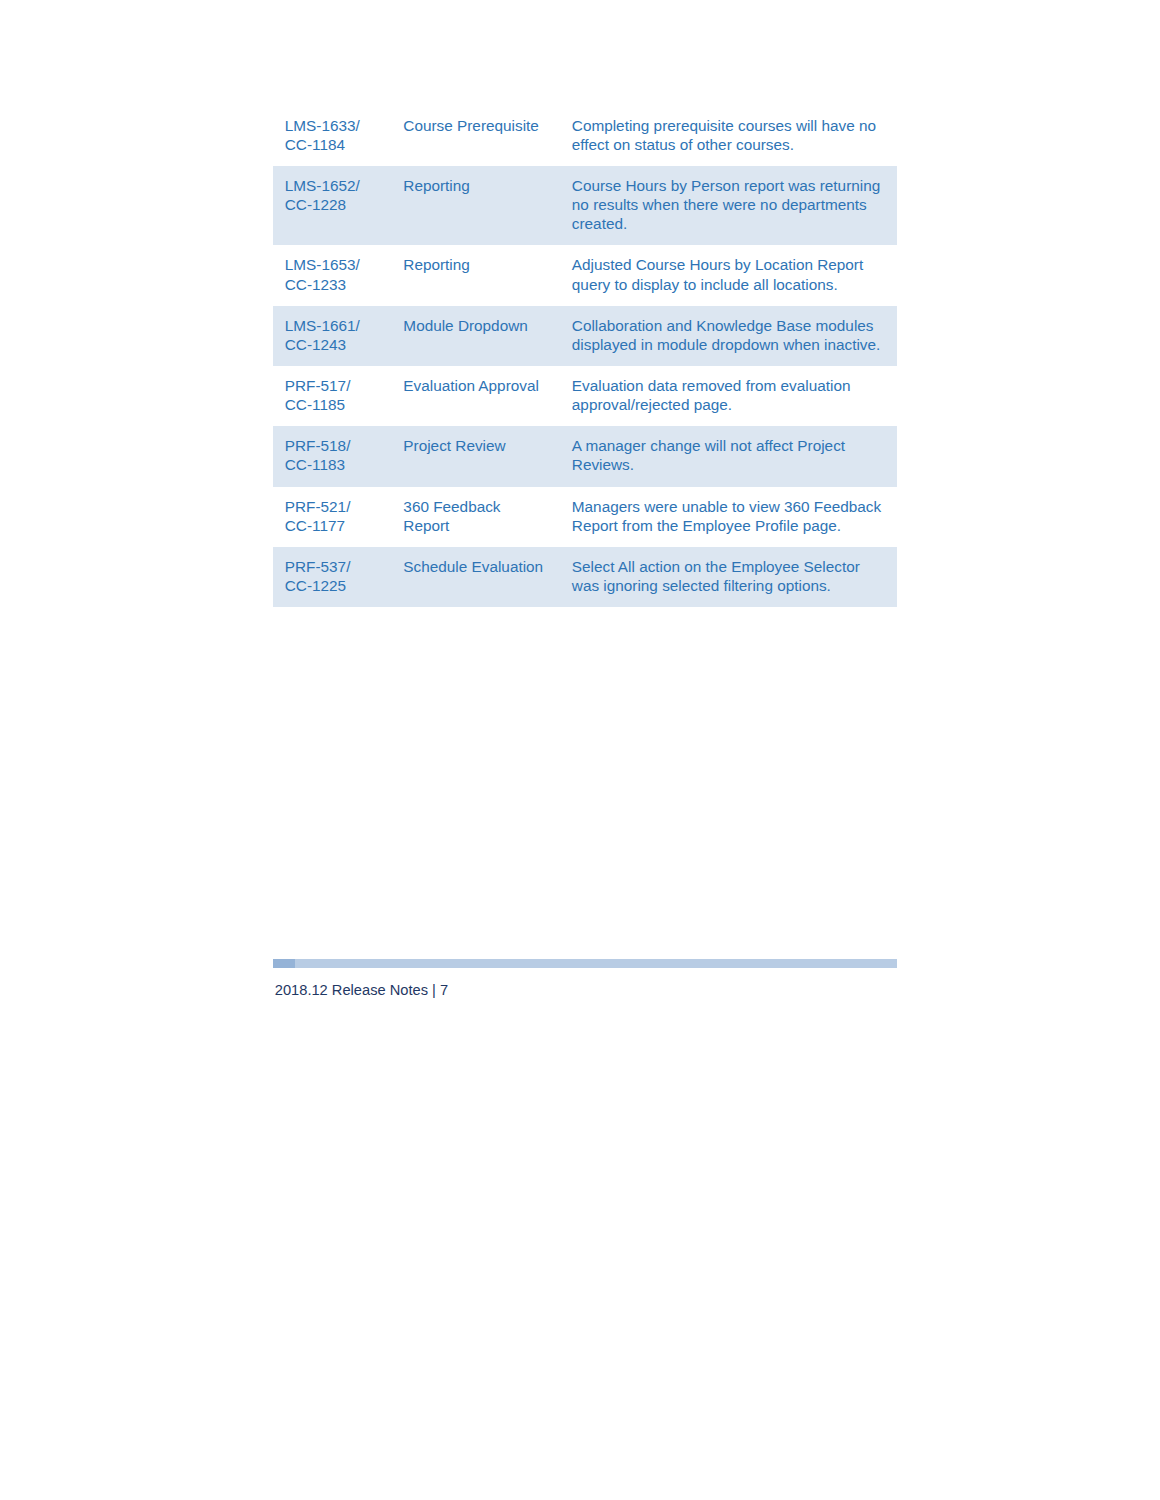| LMS-1633/ CC-1184 | Course Prerequisite | Completing prerequisite courses will have no effect on status of other courses. |
| LMS-1652/ CC-1228 | Reporting | Course Hours by Person report was returning no results when there were no departments created. |
| LMS-1653/ CC-1233 | Reporting | Adjusted Course Hours by Location Report query to display to include all locations. |
| LMS-1661/ CC-1243 | Module Dropdown | Collaboration and Knowledge Base modules displayed in module dropdown when inactive. |
| PRF-517/ CC-1185 | Evaluation Approval | Evaluation data removed from evaluation approval/rejected page. |
| PRF-518/ CC-1183 | Project Review | A manager change will not affect Project Reviews. |
| PRF-521/ CC-1177 | 360 Feedback Report | Managers were unable to view 360 Feedback Report from the Employee Profile page. |
| PRF-537/ CC-1225 | Schedule Evaluation | Select All action on the Employee Selector was ignoring selected filtering options. |
2018.12 Release Notes | 7